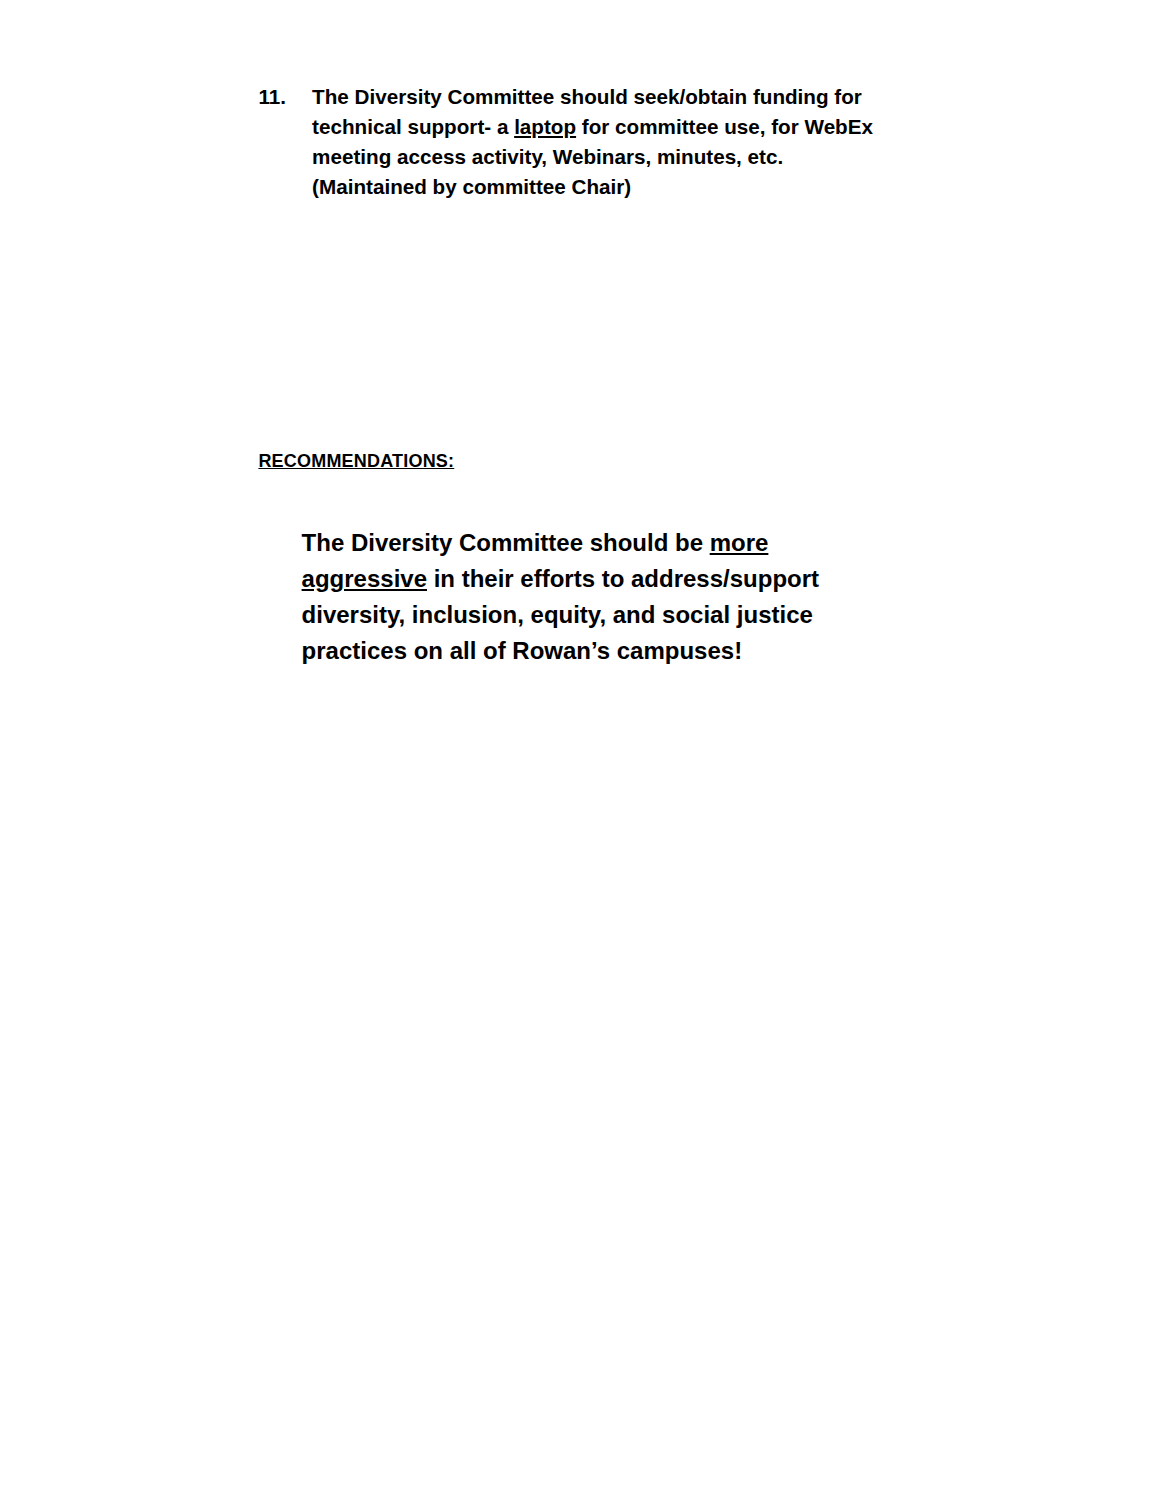11. The Diversity Committee should seek/obtain funding for technical support- a laptop for committee use, for WebEx meeting access activity, Webinars, minutes, etc. (Maintained by committee Chair)
RECOMMENDATIONS:
The Diversity Committee should be more aggressive in their efforts to address/support diversity, inclusion, equity, and social justice practices on all of Rowan’s campuses!